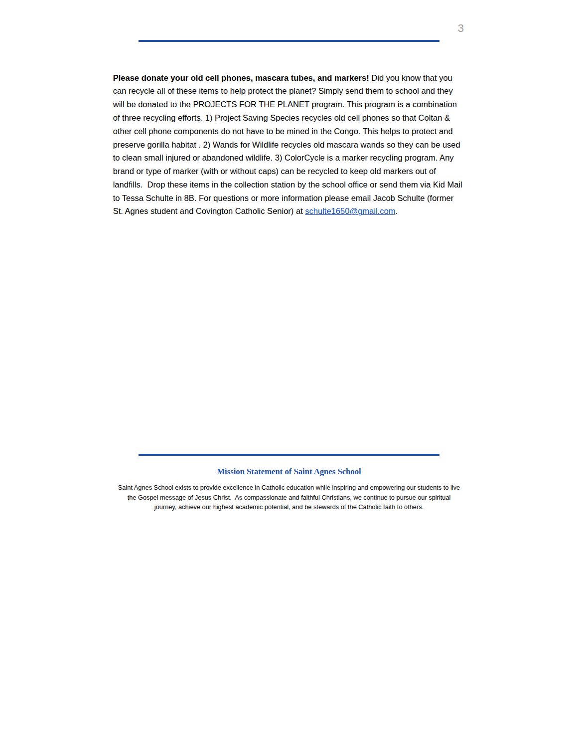3
Please donate your old cell phones, mascara tubes, and markers! Did you know that you can recycle all of these items to help protect the planet? Simply send them to school and they will be donated to the PROJECTS FOR THE PLANET program. This program is a combination of three recycling efforts. 1) Project Saving Species recycles old cell phones so that Coltan & other cell phone components do not have to be mined in the Congo. This helps to protect and preserve gorilla habitat . 2) Wands for Wildlife recycles old mascara wands so they can be used to clean small injured or abandoned wildlife. 3) ColorCycle is a marker recycling program. Any brand or type of marker (with or without caps) can be recycled to keep old markers out of landfills. Drop these items in the collection station by the school office or send them via Kid Mail to Tessa Schulte in 8B. For questions or more information please email Jacob Schulte (former St. Agnes student and Covington Catholic Senior) at schulte1650@gmail.com.
Mission Statement of Saint Agnes School
Saint Agnes School exists to provide excellence in Catholic education while inspiring and empowering our students to live the Gospel message of Jesus Christ. As compassionate and faithful Christians, we continue to pursue our spiritual journey, achieve our highest academic potential, and be stewards of the Catholic faith to others.